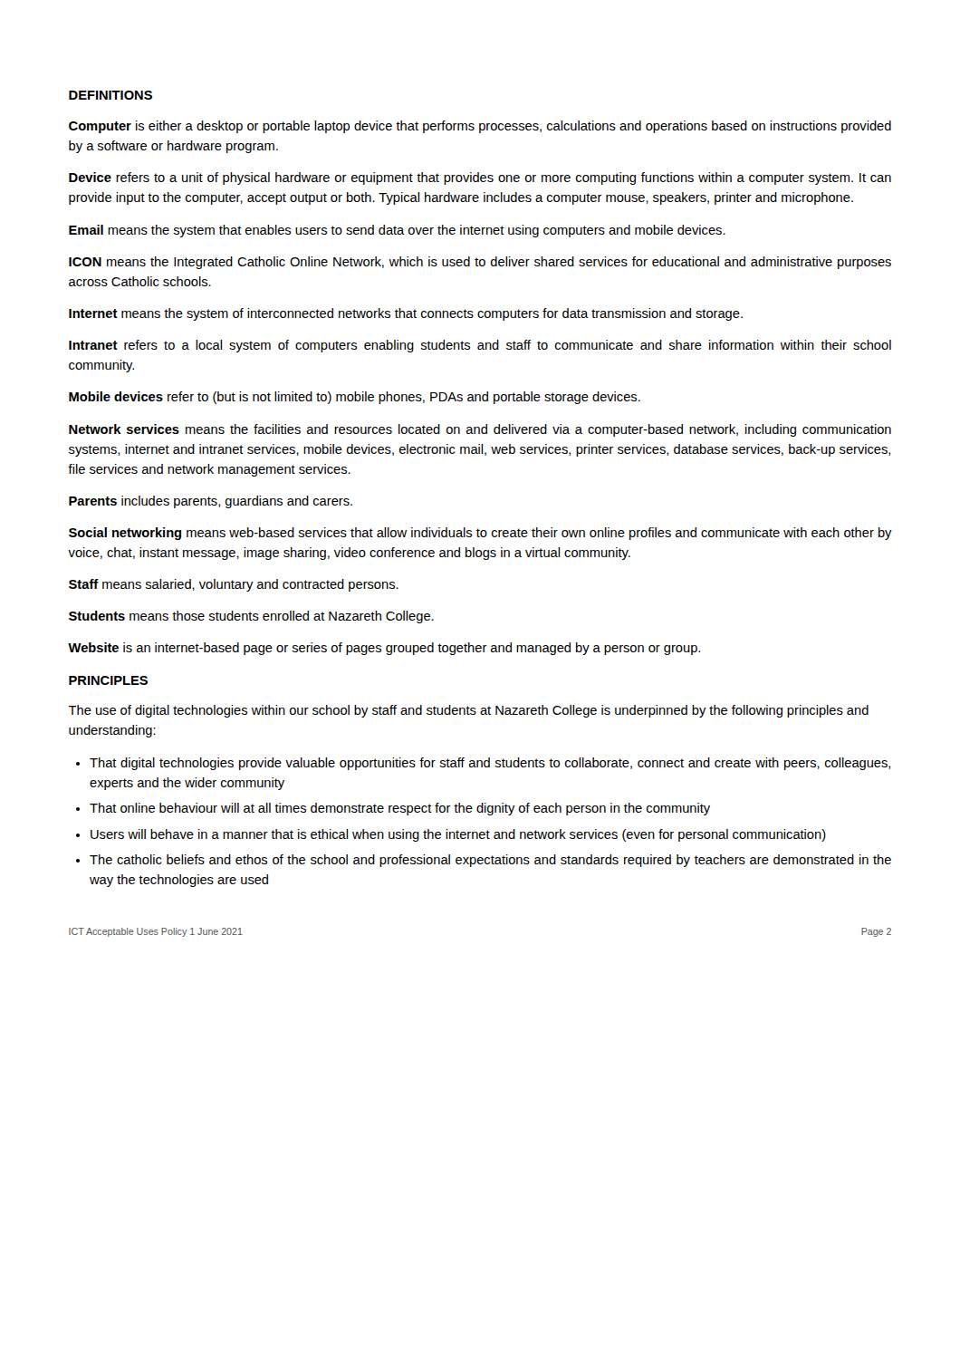DEFINITIONS
Computer is either a desktop or portable laptop device that performs processes, calculations and operations based on instructions provided by a software or hardware program.
Device refers to a unit of physical hardware or equipment that provides one or more computing functions within a computer system. It can provide input to the computer, accept output or both. Typical hardware includes a computer mouse, speakers, printer and microphone.
Email means the system that enables users to send data over the internet using computers and mobile devices.
ICON means the Integrated Catholic Online Network, which is used to deliver shared services for educational and administrative purposes across Catholic schools.
Internet means the system of interconnected networks that connects computers for data transmission and storage.
Intranet refers to a local system of computers enabling students and staff to communicate and share information within their school community.
Mobile devices refer to (but is not limited to) mobile phones, PDAs and portable storage devices.
Network services means the facilities and resources located on and delivered via a computer-based network, including communication systems, internet and intranet services, mobile devices, electronic mail, web services, printer services, database services, back-up services, file services and network management services.
Parents includes parents, guardians and carers.
Social networking means web-based services that allow individuals to create their own online profiles and communicate with each other by voice, chat, instant message, image sharing, video conference and blogs in a virtual community.
Staff means salaried, voluntary and contracted persons.
Students means those students enrolled at Nazareth College.
Website is an internet-based page or series of pages grouped together and managed by a person or group.
PRINCIPLES
The use of digital technologies within our school by staff and students at Nazareth College is underpinned by the following principles and understanding:
That digital technologies provide valuable opportunities for staff and students to collaborate, connect and create with peers, colleagues, experts and the wider community
That online behaviour will at all times demonstrate respect for the dignity of each person in the community
Users will behave in a manner that is ethical when using the internet and network services (even for personal communication)
The catholic beliefs and ethos of the school and professional expectations and standards required by teachers are demonstrated in the way the technologies are used
ICT Acceptable Uses Policy 1 June 2021 Page 2